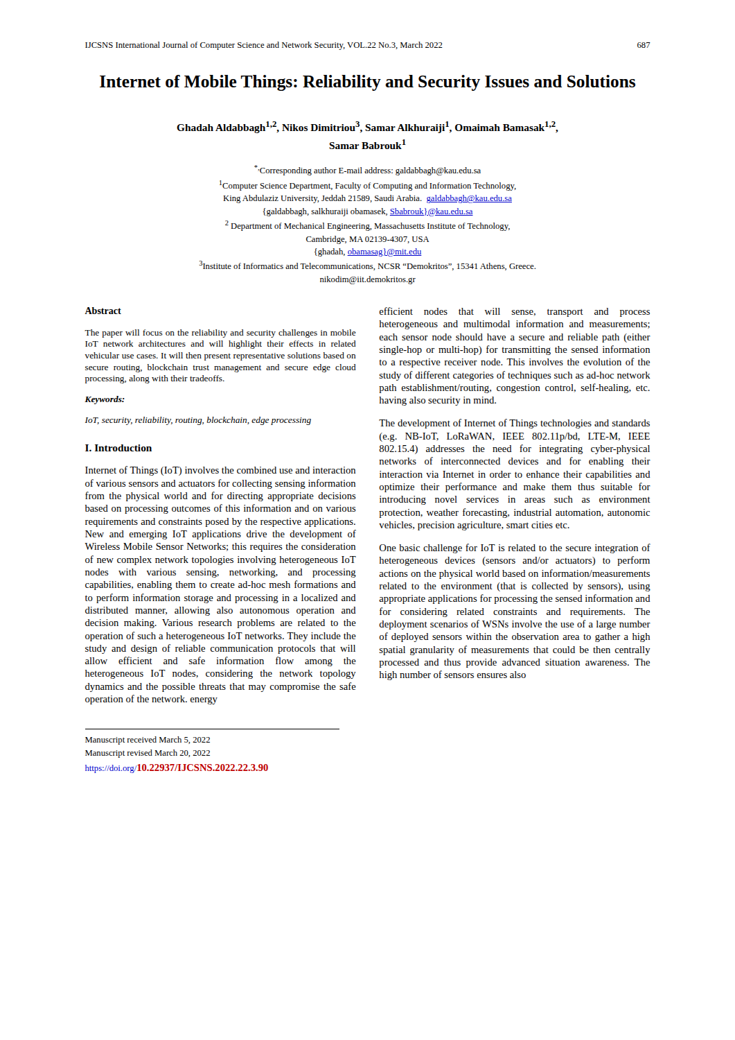IJCSNS International Journal of Computer Science and Network Security, VOL.22 No.3, March 2022 687
Internet of Mobile Things: Reliability and Security Issues and Solutions
Ghadah Aldabbagh1,2, Nikos Dimitriou3, Samar Alkhuraiji1, Omaimah Bamasak1,2,
Samar Babrouk1
*,Corresponding author E-mail address: galdabbagh@kau.edu.sa
1Computer Science Department, Faculty of Computing and Information Technology,
King Abdulaziz University, Jeddah 21589, Saudi Arabia. galdabbagh@kau.edu.sa
{galdabbagh, salkhuraiji obamasek, Sbabrouk}@kau.edu.sa
2 Department of Mechanical Engineering, Massachusetts Institute of Technology,
Cambridge, MA 02139-4307, USA
{ghadah, obamasag}@mit.edu
3Institute of Informatics and Telecommunications, NCSR “Demokritos”, 15341 Athens, Greece.
nikodim@iit.demokritos.gr
Abstract
The paper will focus on the reliability and security challenges in mobile IoT network architectures and will highlight their effects in related vehicular use cases. It will then present representative solutions based on secure routing, blockchain trust management and secure edge cloud processing, along with their tradeoffs.
Keywords:
IoT, security, reliability, routing, blockchain, edge processing
I. Introduction
Internet of Things (IoT) involves the combined use and interaction of various sensors and actuators for collecting sensing information from the physical world and for directing appropriate decisions based on processing outcomes of this information and on various requirements and constraints posed by the respective applications. New and emerging IoT applications drive the development of Wireless Mobile Sensor Networks; this requires the consideration of new complex network topologies involving heterogeneous IoT nodes with various sensing, networking, and processing capabilities, enabling them to create ad-hoc mesh formations and to perform information storage and processing in a localized and distributed manner, allowing also autonomous operation and decision making. Various research problems are related to the operation of such a heterogeneous IoT networks. They include the study and design of reliable communication protocols that will allow efficient and safe information flow among the heterogeneous IoT nodes, considering the network topology dynamics and the possible threats that may compromise the safe operation of the network. energy
efficient nodes that will sense, transport and process heterogeneous and multimodal information and measurements; each sensor node should have a secure and reliable path (either single-hop or multi-hop) for transmitting the sensed information to a respective receiver node. This involves the evolution of the study of different categories of techniques such as ad-hoc network path establishment/routing, congestion control, self-healing, etc. having also security in mind.
The development of Internet of Things technologies and standards (e.g. NB-IoT, LoRaWAN, IEEE 802.11p/bd, LTE-M, IEEE 802.15.4) addresses the need for integrating cyber-physical networks of interconnected devices and for enabling their interaction via Internet in order to enhance their capabilities and optimize their performance and make them thus suitable for introducing novel services in areas such as environment protection, weather forecasting, industrial automation, autonomic vehicles, precision agriculture, smart cities etc.
One basic challenge for IoT is related to the secure integration of heterogeneous devices (sensors and/or actuators) to perform actions on the physical world based on information/measurements related to the environment (that is collected by sensors), using appropriate applications for processing the sensed information and for considering related constraints and requirements. The deployment scenarios of WSNs involve the use of a large number of deployed sensors within the observation area to gather a high spatial granularity of measurements that could be then centrally processed and thus provide advanced situation awareness. The high number of sensors ensures also
Manuscript received March 5, 2022
Manuscript revised March 20, 2022
https://doi.org/10.22937/IJCSNS.2022.22.3.90